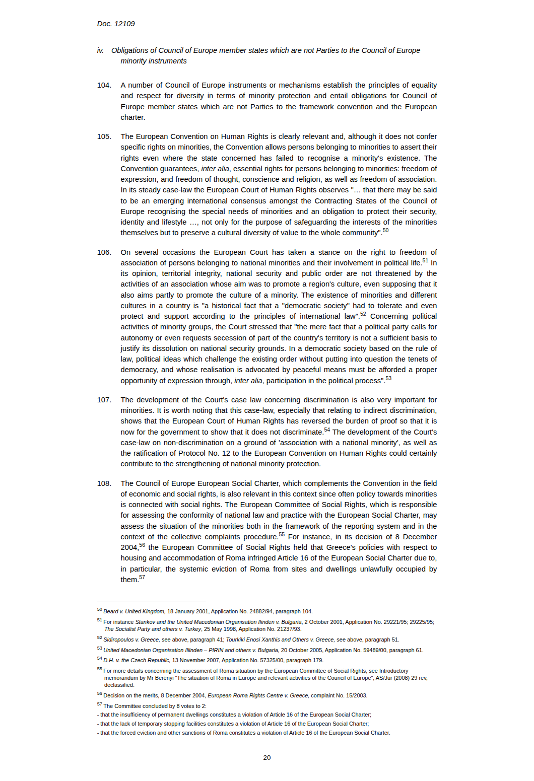Doc. 12109
iv. Obligations of Council of Europe member states which are not Parties to the Council of Europe minority instruments
104. A number of Council of Europe instruments or mechanisms establish the principles of equality and respect for diversity in terms of minority protection and entail obligations for Council of Europe member states which are not Parties to the framework convention and the European charter.
105. The European Convention on Human Rights is clearly relevant and, although it does not confer specific rights on minorities, the Convention allows persons belonging to minorities to assert their rights even where the state concerned has failed to recognise a minority's existence. The Convention guarantees, inter alia, essential rights for persons belonging to minorities: freedom of expression, and freedom of thought, conscience and religion, as well as freedom of association. In its steady case-law the European Court of Human Rights observes "… that there may be said to be an emerging international consensus amongst the Contracting States of the Council of Europe recognising the special needs of minorities and an obligation to protect their security, identity and lifestyle …, not only for the purpose of safeguarding the interests of the minorities themselves but to preserve a cultural diversity of value to the whole community".50
106. On several occasions the European Court has taken a stance on the right to freedom of association of persons belonging to national minorities and their involvement in political life.51 In its opinion, territorial integrity, national security and public order are not threatened by the activities of an association whose aim was to promote a region's culture, even supposing that it also aims partly to promote the culture of a minority. The existence of minorities and different cultures in a country is "a historical fact that a "democratic society" had to tolerate and even protect and support according to the principles of international law".52 Concerning political activities of minority groups, the Court stressed that "the mere fact that a political party calls for autonomy or even requests secession of part of the country's territory is not a sufficient basis to justify its dissolution on national security grounds. In a democratic society based on the rule of law, political ideas which challenge the existing order without putting into question the tenets of democracy, and whose realisation is advocated by peaceful means must be afforded a proper opportunity of expression through, inter alia, participation in the political process".53
107. The development of the Court's case law concerning discrimination is also very important for minorities. It is worth noting that this case-law, especially that relating to indirect discrimination, shows that the European Court of Human Rights has reversed the burden of proof so that it is now for the government to show that it does not discriminate.54 The development of the Court's case-law on non-discrimination on a ground of 'association with a national minority', as well as the ratification of Protocol No. 12 to the European Convention on Human Rights could certainly contribute to the strengthening of national minority protection.
108. The Council of Europe European Social Charter, which complements the Convention in the field of economic and social rights, is also relevant in this context since often policy towards minorities is connected with social rights. The European Committee of Social Rights, which is responsible for assessing the conformity of national law and practice with the European Social Charter, may assess the situation of the minorities both in the framework of the reporting system and in the context of the collective complaints procedure.55 For instance, in its decision of 8 December 2004,56 the European Committee of Social Rights held that Greece's policies with respect to housing and accommodation of Roma infringed Article 16 of the European Social Charter due to, in particular, the systemic eviction of Roma from sites and dwellings unlawfully occupied by them.57
50 Beard v. United Kingdom, 18 January 2001, Application No. 24882/94, paragraph 104.
51 For instance Stankov and the United Macedonian Organisation Ilinden v. Bulgaria, 2 October 2001, Application No. 29221/95; 29225/95; The Socialist Party and others v. Turkey, 25 May 1998, Application No. 21237/93.
52 Sidiropoulos v. Greece, see above, paragraph 41; Tourkiki Enosi Xanthis and Others v. Greece, see above, paragraph 51.
53 United Macedonian Organisation Illinden – PIRIN and others v. Bulgaria, 20 October 2005, Application No. 59489/00, paragraph 61.
54 D.H. v. the Czech Republic, 13 November 2007, Application No. 57325/00, paragraph 179.
55 For more details concerning the assessment of Roma situation by the European Committee of Social Rights, see Introductory memorandum by Mr Berényi "The situation of Roma in Europe and relevant activities of the Council of Europe", AS/Jur (2008) 29 rev, declassified.
56 Decision on the merits, 8 December 2004, European Roma Rights Centre v. Greece, complaint No. 15/2003.
57 The Committee concluded by 8 votes to 2:
- that the insufficiency of permanent dwellings constitutes a violation of Article 16 of the European Social Charter;
- that the lack of temporary stopping facilities constitutes a violation of Article 16 of the European Social Charter;
- that the forced eviction and other sanctions of Roma constitutes a violation of Article 16 of the European Social Charter.
20